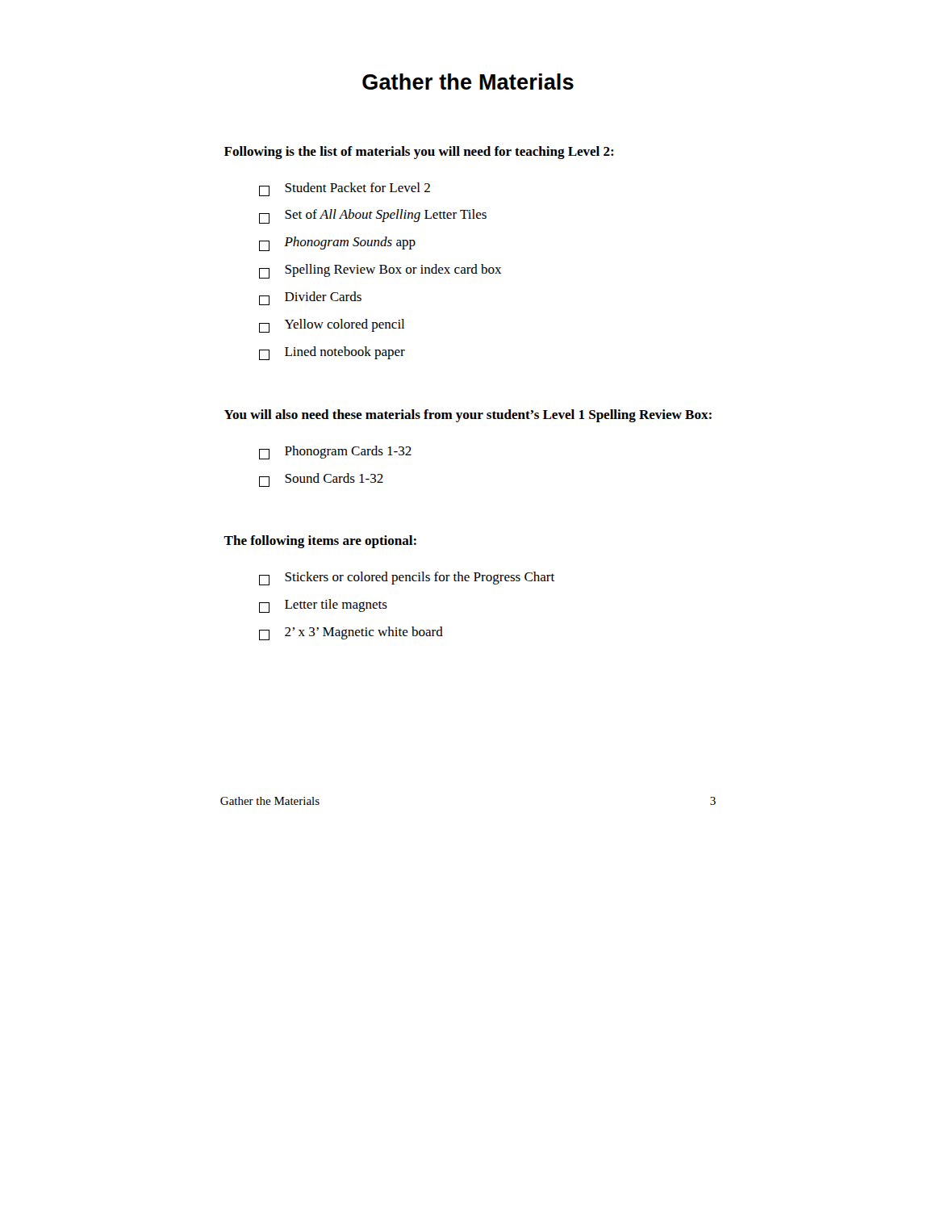Gather the Materials
Following is the list of materials you will need for teaching Level 2:
Student Packet for Level 2
Set of All About Spelling Letter Tiles
Phonogram Sounds app
Spelling Review Box or index card box
Divider Cards
Yellow colored pencil
Lined notebook paper
You will also need these materials from your student’s Level 1 Spelling Review Box:
Phonogram Cards 1-32
Sound Cards 1-32
The following items are optional:
Stickers or colored pencils for the Progress Chart
Letter tile magnets
2’ x 3’ Magnetic white board
Gather the Materials 3